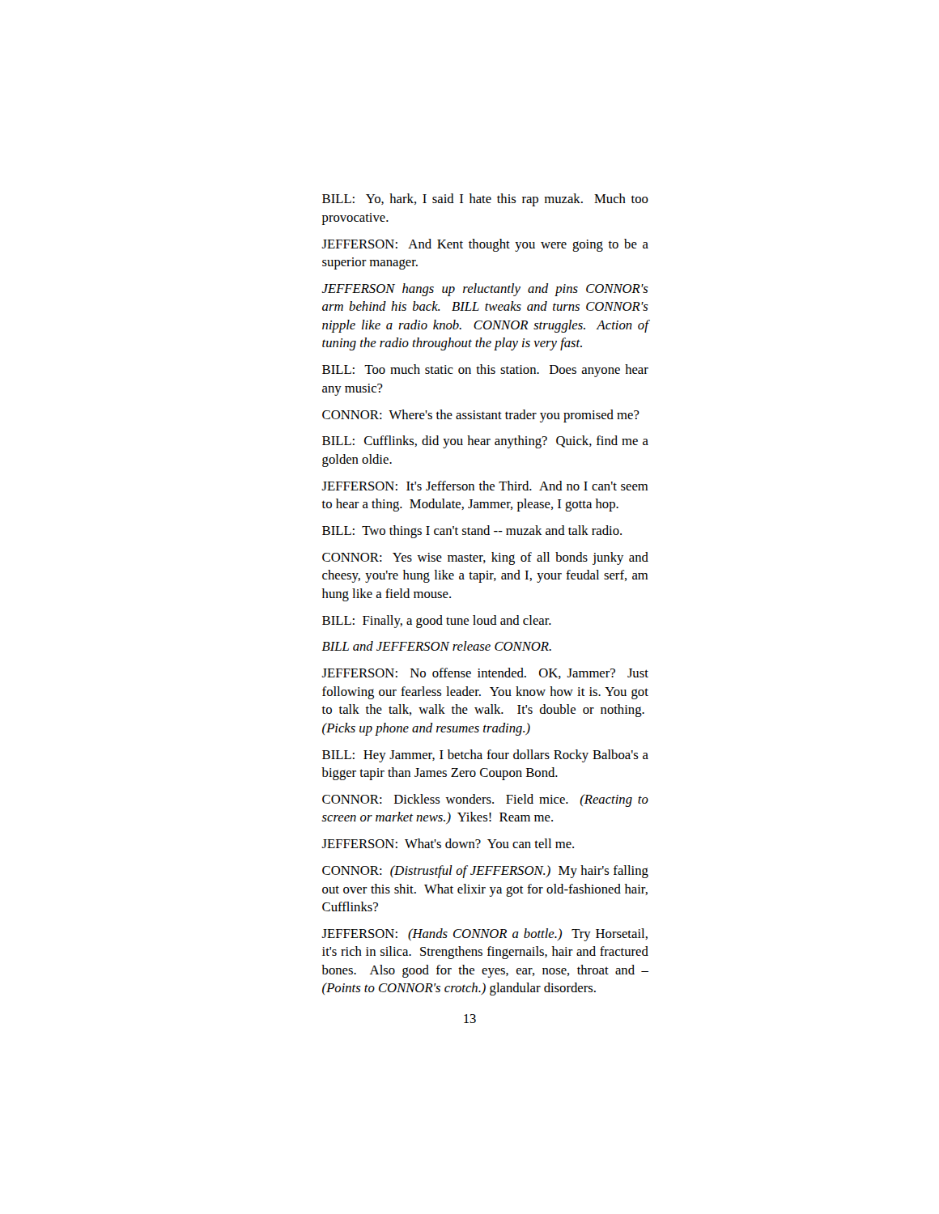BILL: Yo, hark, I said I hate this rap muzak. Much too provocative.
JEFFERSON: And Kent thought you were going to be a superior manager.
JEFFERSON hangs up reluctantly and pins CONNOR's arm behind his back. BILL tweaks and turns CONNOR's nipple like a radio knob. CONNOR struggles. Action of tuning the radio throughout the play is very fast.
BILL: Too much static on this station. Does anyone hear any music?
CONNOR: Where's the assistant trader you promised me?
BILL: Cufflinks, did you hear anything? Quick, find me a golden oldie.
JEFFERSON: It's Jefferson the Third. And no I can't seem to hear a thing. Modulate, Jammer, please, I gotta hop.
BILL: Two things I can't stand -- muzak and talk radio.
CONNOR: Yes wise master, king of all bonds junky and cheesy, you're hung like a tapir, and I, your feudal serf, am hung like a field mouse.
BILL: Finally, a good tune loud and clear.
BILL and JEFFERSON release CONNOR.
JEFFERSON: No offense intended. OK, Jammer? Just following our fearless leader. You know how it is. You got to talk the talk, walk the walk. It's double or nothing. (Picks up phone and resumes trading.)
BILL: Hey Jammer, I betcha four dollars Rocky Balboa's a bigger tapir than James Zero Coupon Bond.
CONNOR: Dickless wonders. Field mice. (Reacting to screen or market news.) Yikes! Ream me.
JEFFERSON: What's down? You can tell me.
CONNOR: (Distrustful of JEFFERSON.) My hair's falling out over this shit. What elixir ya got for old-fashioned hair, Cufflinks?
JEFFERSON: (Hands CONNOR a bottle.) Try Horsetail, it's rich in silica. Strengthens fingernails, hair and fractured bones. Also good for the eyes, ear, nose, throat and –(Points to CONNOR's crotch.) glandular disorders.
13